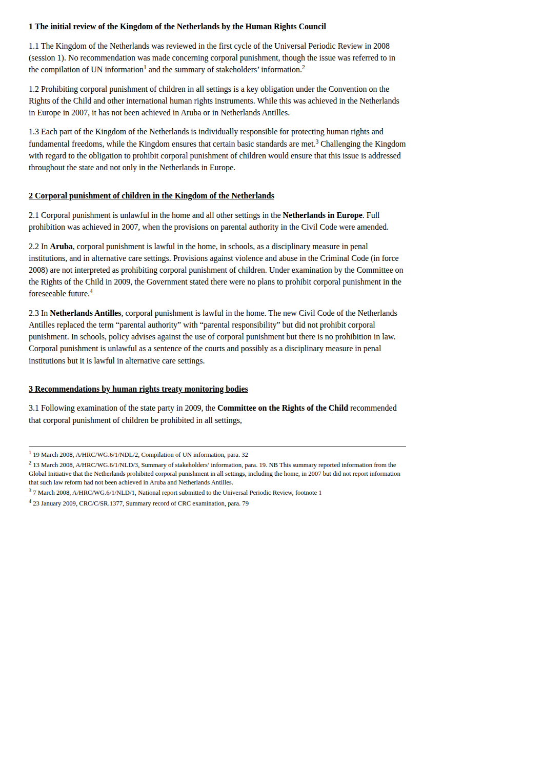1 The initial review of the Kingdom of the Netherlands by the Human Rights Council
1.1 The Kingdom of the Netherlands was reviewed in the first cycle of the Universal Periodic Review in 2008 (session 1). No recommendation was made concerning corporal punishment, though the issue was referred to in the compilation of UN information1 and the summary of stakeholders’ information.2
1.2 Prohibiting corporal punishment of children in all settings is a key obligation under the Convention on the Rights of the Child and other international human rights instruments. While this was achieved in the Netherlands in Europe in 2007, it has not been achieved in Aruba or in Netherlands Antilles.
1.3 Each part of the Kingdom of the Netherlands is individually responsible for protecting human rights and fundamental freedoms, while the Kingdom ensures that certain basic standards are met.3 Challenging the Kingdom with regard to the obligation to prohibit corporal punishment of children would ensure that this issue is addressed throughout the state and not only in the Netherlands in Europe.
2 Corporal punishment of children in the Kingdom of the Netherlands
2.1 Corporal punishment is unlawful in the home and all other settings in the Netherlands in Europe. Full prohibition was achieved in 2007, when the provisions on parental authority in the Civil Code were amended.
2.2 In Aruba, corporal punishment is lawful in the home, in schools, as a disciplinary measure in penal institutions, and in alternative care settings. Provisions against violence and abuse in the Criminal Code (in force 2008) are not interpreted as prohibiting corporal punishment of children. Under examination by the Committee on the Rights of the Child in 2009, the Government stated there were no plans to prohibit corporal punishment in the foreseeable future.4
2.3 In Netherlands Antilles, corporal punishment is lawful in the home. The new Civil Code of the Netherlands Antilles replaced the term “parental authority” with “parental responsibility” but did not prohibit corporal punishment. In schools, policy advises against the use of corporal punishment but there is no prohibition in law. Corporal punishment is unlawful as a sentence of the courts and possibly as a disciplinary measure in penal institutions but it is lawful in alternative care settings.
3 Recommendations by human rights treaty monitoring bodies
3.1 Following examination of the state party in 2009, the Committee on the Rights of the Child recommended that corporal punishment of children be prohibited in all settings,
1 19 March 2008, A/HRC/WG.6/1/NDL/2, Compilation of UN information, para. 32
2 13 March 2008, A/HRC/WG.6/1/NLD/3, Summary of stakeholders’ information, para. 19. NB This summary reported information from the Global Initiative that the Netherlands prohibited corporal punishment in all settings, including the home, in 2007 but did not report information that such law reform had not been achieved in Aruba and Netherlands Antilles.
3 7 March 2008, A/HRC/WG.6/1/NLD/1, National report submitted to the Universal Periodic Review, footnote 1
4 23 January 2009, CRC/C/SR.1377, Summary record of CRC examination, para. 79